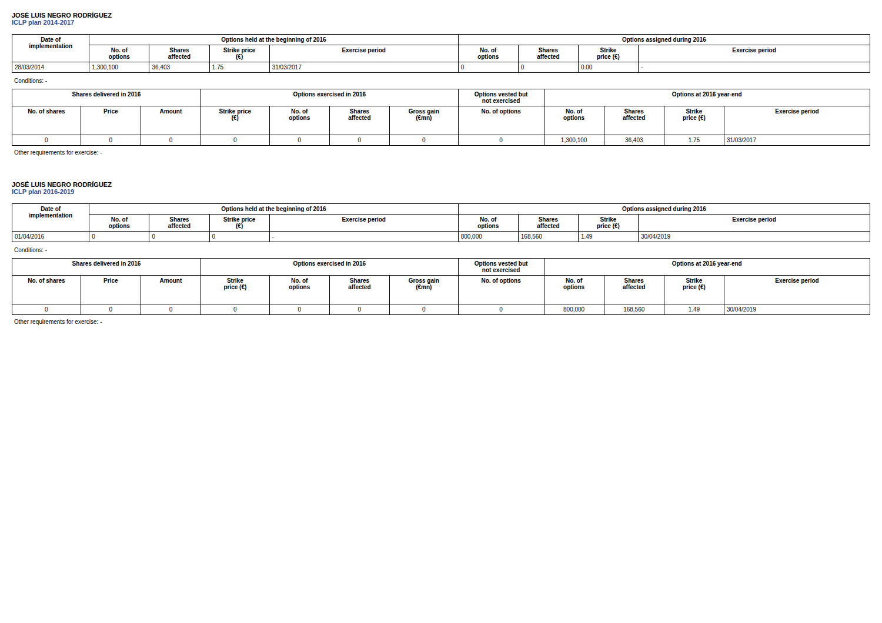JOSÉ LUIS NEGRO RODRÍGUEZ
ICLP plan 2014-2017
| Date of implementation | Options held at the beginning of 2016 | Options assigned during 2016 |
| --- | --- | --- |
| No. of options | Shares affected | Strike price (€) | Exercise period | No. of options | Shares affected | Strike price (€) | Exercise period |
| 28/03/2014 | 1,300,100 | 36,403 | 1.75 | 31/03/2017 | 0 | 0 | 0.00 | - |
| Conditions: - |
| Shares delivered in 2016 | Options exercised in 2016 | Options vested but not exercised | Options at 2016 year-end |
| --- | --- | --- | --- |
| No. of shares | Price | Amount | Strike price (€) | No. of options | Shares affected | Gross gain (€mn) | No. of options | No. of options | Shares affected | Strike price (€) | Exercise period |
| 0 | 0 | 0 | 0 | 0 | 0 | 0 | 0 | 1,300,100 | 36,403 | 1.75 | 31/03/2017 |
| Other requirements for exercise: - |
JOSÉ LUIS NEGRO RODRÍGUEZ
ICLP plan 2016-2019
| Date of implementation | Options held at the beginning of 2016 | Options assigned during 2016 |
| --- | --- | --- |
| No. of options | Shares affected | Strike price (€) | Exercise period | No. of options | Shares affected | Strike price (€) | Exercise period |
| 01/04/2016 | 0 | 0 | 0 | - | 800,000 | 168,560 | 1.49 | 30/04/2019 |
| Conditions: - |
| Shares delivered in 2016 | Options exercised in 2016 | Options vested but not exercised | Options at 2016 year-end |
| --- | --- | --- | --- |
| No. of shares | Price | Amount | Strike price (€) | No. of options | Shares affected | Gross gain (€mn) | No. of options | No. of options | Shares affected | Strike price (€) | Exercise period |
| 0 | 0 | 0 | 0 | 0 | 0 | 0 | 0 | 800,000 | 168,560 | 1.49 | 30/04/2019 |
| Other requirements for exercise: - |